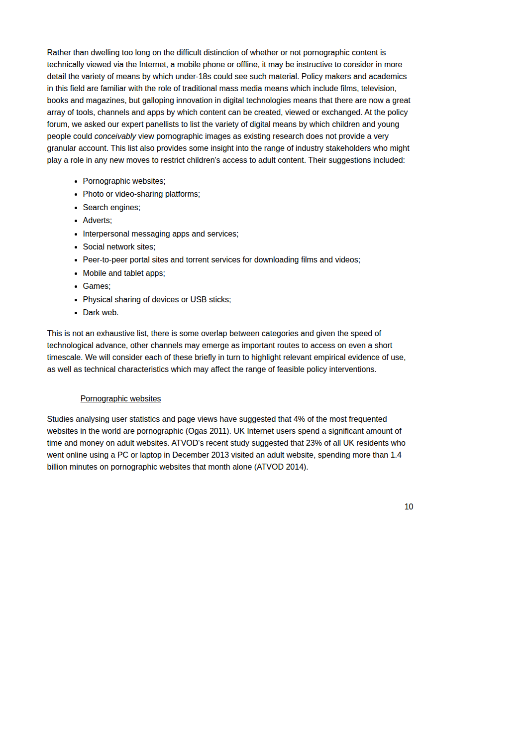Rather than dwelling too long on the difficult distinction of whether or not pornographic content is technically viewed via the Internet, a mobile phone or offline, it may be instructive to consider in more detail the variety of means by which under-18s could see such material. Policy makers and academics in this field are familiar with the role of traditional mass media means which include films, television, books and magazines, but galloping innovation in digital technologies means that there are now a great array of tools, channels and apps by which content can be created, viewed or exchanged. At the policy forum, we asked our expert panellists to list the variety of digital means by which children and young people could conceivably view pornographic images as existing research does not provide a very granular account. This list also provides some insight into the range of industry stakeholders who might play a role in any new moves to restrict children's access to adult content. Their suggestions included:
Pornographic websites;
Photo or video-sharing platforms;
Search engines;
Adverts;
Interpersonal messaging apps and services;
Social network sites;
Peer-to-peer portal sites and torrent services for downloading films and videos;
Mobile and tablet apps;
Games;
Physical sharing of devices or USB sticks;
Dark web.
This is not an exhaustive list, there is some overlap between categories and given the speed of technological advance, other channels may emerge as important routes to access on even a short timescale. We will consider each of these briefly in turn to highlight relevant empirical evidence of use, as well as technical characteristics which may affect the range of feasible policy interventions.
Pornographic websites
Studies analysing user statistics and page views have suggested that 4% of the most frequented websites in the world are pornographic (Ogas 2011). UK Internet users spend a significant amount of time and money on adult websites. ATVOD's recent study suggested that 23% of all UK residents who went online using a PC or laptop in December 2013 visited an adult website, spending more than 1.4 billion minutes on pornographic websites that month alone (ATVOD 2014).
10